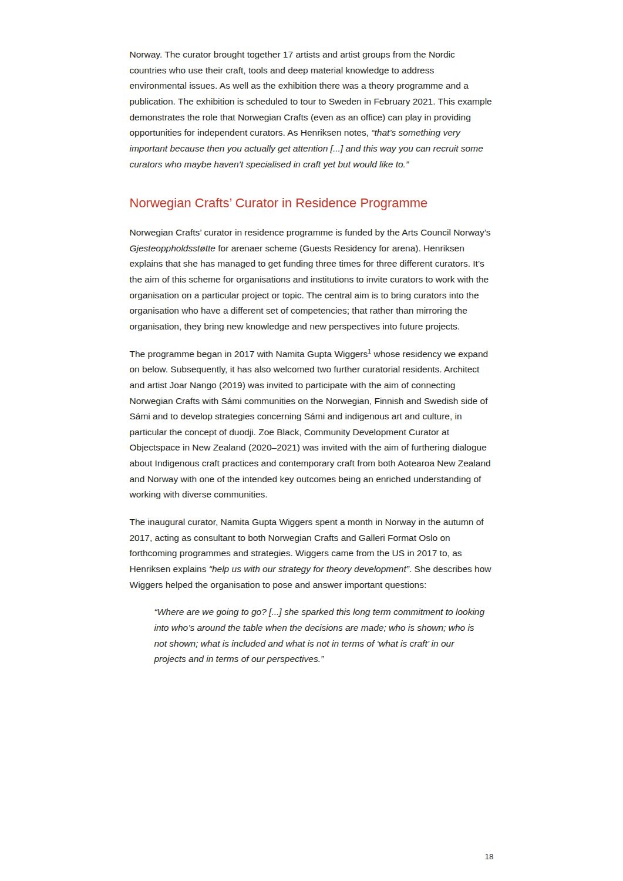Norway. The curator brought together 17 artists and artist groups from the Nordic countries who use their craft, tools and deep material knowledge to address environmental issues. As well as the exhibition there was a theory programme and a publication. The exhibition is scheduled to tour to Sweden in February 2021. This example demonstrates the role that Norwegian Crafts (even as an office) can play in providing opportunities for independent curators. As Henriksen notes, “that’s something very important because then you actually get attention [...] and this way you can recruit some curators who maybe haven’t specialised in craft yet but would like to.”
Norwegian Crafts’ Curator in Residence Programme
Norwegian Crafts’ curator in residence programme is funded by the Arts Council Norway’s Gjesteoppholdsstøtte for arenaer scheme (Guests Residency for arena). Henriksen explains that she has managed to get funding three times for three different curators. It’s the aim of this scheme for organisations and institutions to invite curators to work with the organisation on a particular project or topic. The central aim is to bring curators into the organisation who have a different set of competencies; that rather than mirroring the organisation, they bring new knowledge and new perspectives into future projects.
The programme began in 2017 with Namita Gupta Wiggers1 whose residency we expand on below. Subsequently, it has also welcomed two further curatorial residents. Architect and artist Joar Nango (2019) was invited to participate with the aim of connecting Norwegian Crafts with Sámi communities on the Norwegian, Finnish and Swedish side of Sámi and to develop strategies concerning Sámi and indigenous art and culture, in particular the concept of duodji. Zoe Black, Community Development Curator at Objectspace in New Zealand (2020–2021) was invited with the aim of furthering dialogue about Indigenous craft practices and contemporary craft from both Aotearoa New Zealand and Norway with one of the intended key outcomes being an enriched understanding of working with diverse communities.
The inaugural curator, Namita Gupta Wiggers spent a month in Norway in the autumn of 2017, acting as consultant to both Norwegian Crafts and Galleri Format Oslo on forthcoming programmes and strategies. Wiggers came from the US in 2017 to, as Henriksen explains “help us with our strategy for theory development”. She describes how Wiggers helped the organisation to pose and answer important questions:
“Where are we going to go? [...] she sparked this long term commitment to looking into who’s around the table when the decisions are made; who is shown; who is not shown; what is included and what is not in terms of ‘what is craft’ in our projects and in terms of our perspectives.”
18